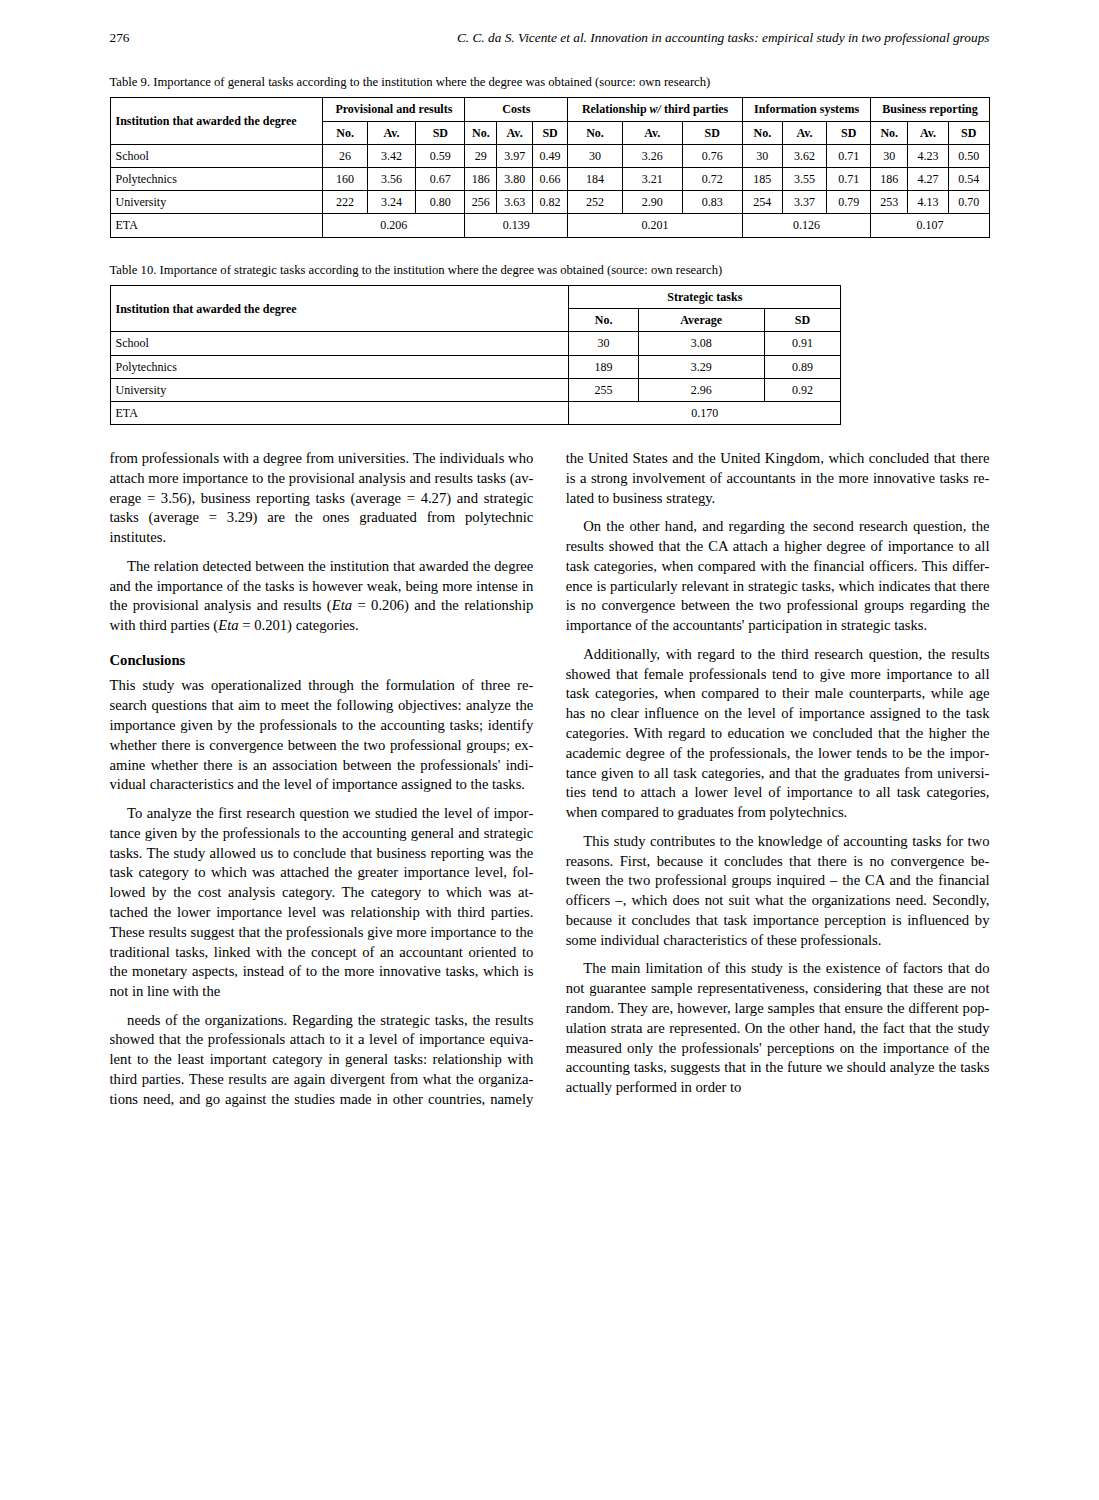276 C. C. da S. Vicente et al. Innovation in accounting tasks: empirical study in two professional groups
Table 9. Importance of general tasks according to the institution where the degree was obtained (source: own research)
| Institution that awarded the degree | Provisional and results | Costs | Relationship w/ third parties | Information systems | Business reporting |
| --- | --- | --- | --- | --- | --- |
| No. | Av. | SD | No. | Av. | SD | No. | Av. | SD | No. | Av. | SD | No. | Av. | SD |
| School | 26 | 3.42 | 0.59 | 29 | 3.97 | 0.49 | 30 | 3.26 | 0.76 | 30 | 3.62 | 0.71 | 30 | 4.23 | 0.50 |
| Polytechnics | 160 | 3.56 | 0.67 | 186 | 3.80 | 0.66 | 184 | 3.21 | 0.72 | 185 | 3.55 | 0.71 | 186 | 4.27 | 0.54 |
| University | 222 | 3.24 | 0.80 | 256 | 3.63 | 0.82 | 252 | 2.90 | 0.83 | 254 | 3.37 | 0.79 | 253 | 4.13 | 0.70 |
| ETA | 0.206 | 0.139 | 0.201 | 0.126 | 0.107 |
Table 10. Importance of strategic tasks according to the institution where the degree was obtained (source: own research)
| Institution that awarded the degree | Strategic tasks |
| --- | --- |
| No. | Average | SD |
| School | 30 | 3.08 | 0.91 |
| Polytechnics | 189 | 3.29 | 0.89 |
| University | 255 | 2.96 | 0.92 |
| ETA | 0.170 |
from professionals with a degree from universities. The individuals who attach more importance to the provisional analysis and results tasks (average = 3.56), business reporting tasks (average = 4.27) and strategic tasks (average = 3.29) are the ones graduated from polytechnic institutes.
The relation detected between the institution that awarded the degree and the importance of the tasks is however weak, being more intense in the provisional analysis and results (Eta = 0.206) and the relationship with third parties (Eta = 0.201) categories.
Conclusions
This study was operationalized through the formulation of three research questions that aim to meet the following objectives: analyze the importance given by the professionals to the accounting tasks; identify whether there is convergence between the two professional groups; examine whether there is an association between the professionals' individual characteristics and the level of importance assigned to the tasks.
To analyze the first research question we studied the level of importance given by the professionals to the accounting general and strategic tasks. The study allowed us to conclude that business reporting was the task category to which was attached the greater importance level, followed by the cost analysis category. The category to which was attached the lower importance level was relationship with third parties. These results suggest that the professionals give more importance to the traditional tasks, linked with the concept of an accountant oriented to the monetary aspects, instead of to the more innovative tasks, which is not in line with the
needs of the organizations. Regarding the strategic tasks, the results showed that the professionals attach to it a level of importance equivalent to the least important category in general tasks: relationship with third parties. These results are again divergent from what the organizations need, and go against the studies made in other countries, namely the United States and the United Kingdom, which concluded that there is a strong involvement of accountants in the more innovative tasks related to business strategy.
On the other hand, and regarding the second research question, the results showed that the CA attach a higher degree of importance to all task categories, when compared with the financial officers. This difference is particularly relevant in strategic tasks, which indicates that there is no convergence between the two professional groups regarding the importance of the accountants' participation in strategic tasks.
Additionally, with regard to the third research question, the results showed that female professionals tend to give more importance to all task categories, when compared to their male counterparts, while age has no clear influence on the level of importance assigned to the task categories. With regard to education we concluded that the higher the academic degree of the professionals, the lower tends to be the importance given to all task categories, and that the graduates from universities tend to attach a lower level of importance to all task categories, when compared to graduates from polytechnics.
This study contributes to the knowledge of accounting tasks for two reasons. First, because it concludes that there is no convergence between the two professional groups inquired – the CA and the financial officers –, which does not suit what the organizations need. Secondly, because it concludes that task importance perception is influenced by some individual characteristics of these professionals.
The main limitation of this study is the existence of factors that do not guarantee sample representativeness, considering that these are not random. They are, however, large samples that ensure the different population strata are represented. On the other hand, the fact that the study measured only the professionals' perceptions on the importance of the accounting tasks, suggests that in the future we should analyze the tasks actually performed in order to